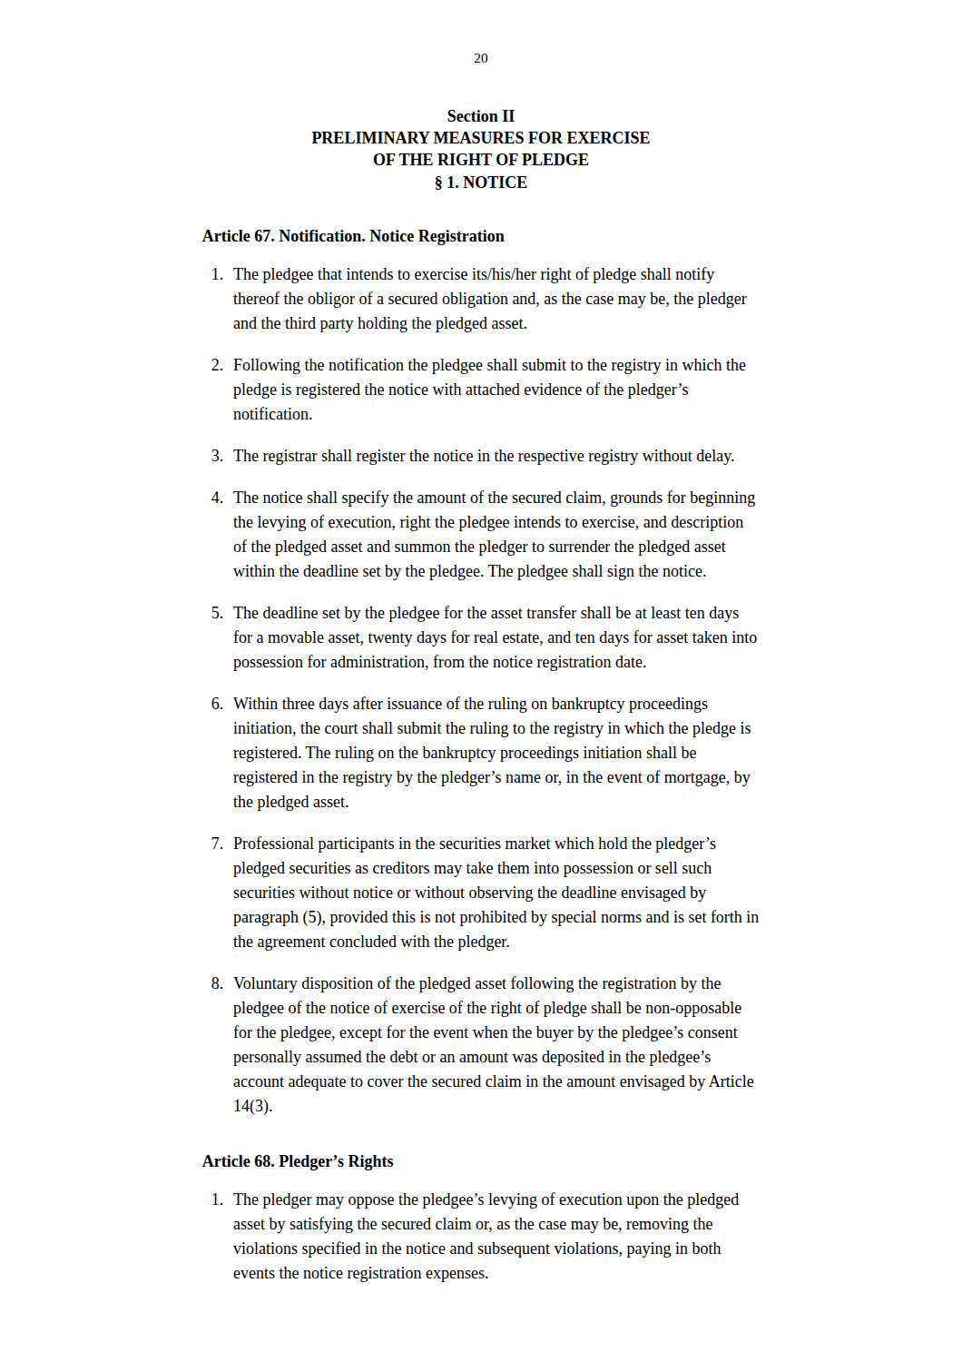20
Section II PRELIMINARY MEASURES FOR EXERCISE OF THE RIGHT OF PLEDGE § 1. NOTICE
Article 67. Notification. Notice Registration
The pledgee that intends to exercise its/his/her right of pledge shall notify thereof the obligor of a secured obligation and, as the case may be, the pledger and the third party holding the pledged asset.
Following the notification the pledgee shall submit to the registry in which the pledge is registered the notice with attached evidence of the pledger’s notification.
The registrar shall register the notice in the respective registry without delay.
The notice shall specify the amount of the secured claim, grounds for beginning the levying of execution, right the pledgee intends to exercise, and description of the pledged asset and summon the pledger to surrender the pledged asset within the deadline set by the pledgee. The pledgee shall sign the notice.
The deadline set by the pledgee for the asset transfer shall be at least ten days for a movable asset, twenty days for real estate, and ten days for asset taken into possession for administration, from the notice registration date.
Within three days after issuance of the ruling on bankruptcy proceedings initiation, the court shall submit the ruling to the registry in which the pledge is registered. The ruling on the bankruptcy proceedings initiation shall be registered in the registry by the pledger’s name or, in the event of mortgage, by the pledged asset.
Professional participants in the securities market which hold the pledger’s pledged securities as creditors may take them into possession or sell such securities without notice or without observing the deadline envisaged by paragraph (5), provided this is not prohibited by special norms and is set forth in the agreement concluded with the pledger.
Voluntary disposition of the pledged asset following the registration by the pledgee of the notice of exercise of the right of pledge shall be non-opposable for the pledgee, except for the event when the buyer by the pledgee’s consent personally assumed the debt or an amount was deposited in the pledgee’s account adequate to cover the secured claim in the amount envisaged by Article 14(3).
Article 68. Pledger’s Rights
The pledger may oppose the pledgee’s levying of execution upon the pledged asset by satisfying the secured claim or, as the case may be, removing the violations specified in the notice and subsequent violations, paying in both events the notice registration expenses.